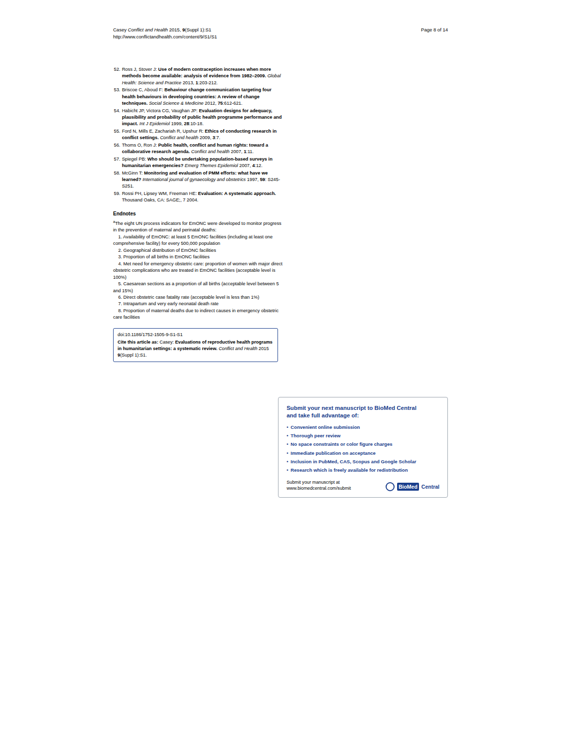Casey Conflict and Health 2015, 9(Suppl 1):S1
http://www.conflictandhealth.com/content/9/S1/S1
Page 8 of 14
52. Ross J, Stover J: Use of modern contraception increases when more methods become available: analysis of evidence from 1982–2009. Global Health: Science and Practice 2013, 1:203-212.
53. Briscoe C, Aboud F: Behaviour change communication targeting four health behaviours in developing countries: A review of change techniques. Social Science & Medicine 2012, 75:612-621.
54. Habicht JP, Victora CG, Vaughan JP: Evaluation designs for adequacy, plausibility and probability of public health programme performance and impact. Int J Epidemiol 1999, 28:10-18.
55. Ford N, Mills E, Zachariah R, Upshur R: Ethics of conducting research in conflict settings. Conflict and health 2009, 3:7.
56. Thoms O, Ron J: Public health, conflict and human rights: toward a collaborative research agenda. Conflict and health 2007, 1:11.
57. Spiegel PB: Who should be undertaking population-based surveys in humanitarian emergencies? Emerg Themes Epidemiol 2007, 4:12.
58. McGinn T: Monitoring and evaluation of PMM efforts: what have we learned? International journal of gynaecology and obstetrics 1997, 59: S245-S251.
59. Rossi PH, Lipsey WM, Freeman HE: Evaluation: A systematic approach. Thousand Oaks, CA: SAGE;, 7 2004.
Endnotes
aThe eight UN process indicators for EmONC were developed to monitor progress in the prevention of maternal and perinatal deaths:
1. Availability of EmONC: at least 5 EmONC facilities (including at least one comprehensive facility) for every 500,000 population
2. Geographical distribution of EmONC facilities
3. Proportion of all births in EmONC facilities
4. Met need for emergency obstetric care: proportion of women with major direct obstetric complications who are treated in EmONC facilities (acceptable level is 100%)
5. Caesarean sections as a proportion of all births (acceptable level between 5 and 15%)
6. Direct obstetric case fatality rate (acceptable level is less than 1%)
7. Intrapartum and very early neonatal death rate
8. Proportion of maternal deaths due to indirect causes in emergency obstetric care facilities
doi:10.1186/1752-1505-9-S1-S1
Cite this article as: Casey: Evaluations of reproductive health programs in humanitarian settings: a systematic review. Conflict and Health 2015 9(Suppl 1):S1.
Submit your next manuscript to BioMed Central
and take full advantage of:
Convenient online submission
Thorough peer review
No space constraints or color figure charges
Immediate publication on acceptance
Inclusion in PubMed, CAS, Scopus and Google Scholar
Research which is freely available for redistribution
Submit your manuscript at
www.biomedcentral.com/submit
BioMed Central